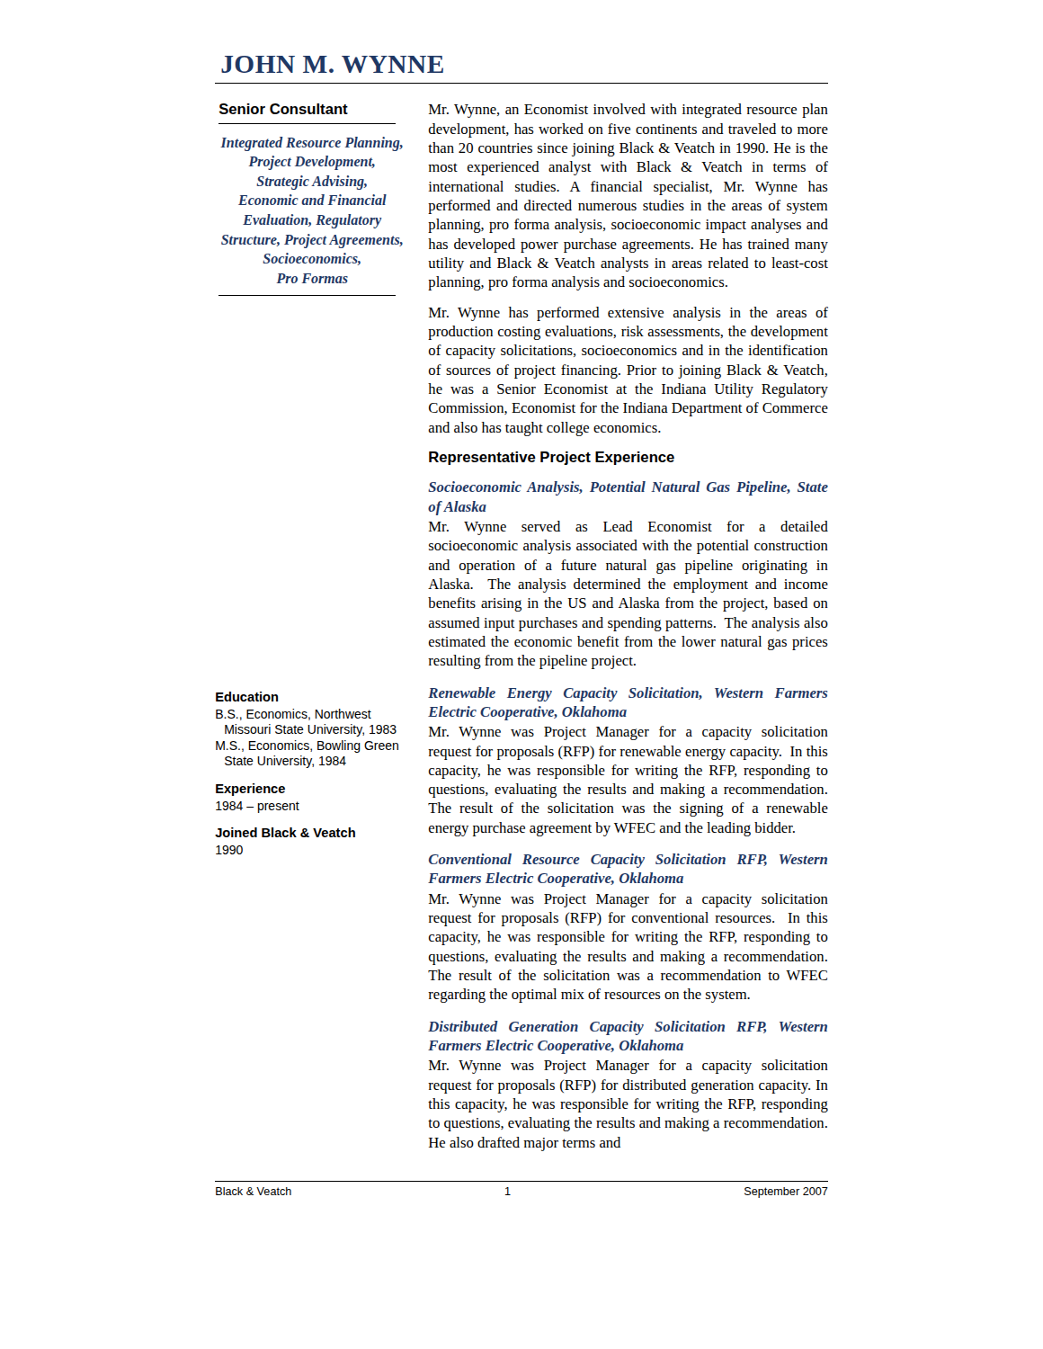JOHN M. WYNNE
Senior Consultant
Integrated Resource Planning,
Project Development,
Strategic Advising,
Economic and Financial Evaluation, Regulatory Structure, Project Agreements,
Socioeconomics,
Pro Formas
Education
B.S., Economics, Northwest Missouri State University, 1983 M.S., Economics, Bowling Green State University, 1984
Experience
1984 – present
Joined Black & Veatch
1990
Mr. Wynne, an Economist involved with integrated resource plan development, has worked on five continents and traveled to more than 20 countries since joining Black & Veatch in 1990. He is the most experienced analyst with Black & Veatch in terms of international studies. A financial specialist, Mr. Wynne has performed and directed numerous studies in the areas of system planning, pro forma analysis, socioeconomic impact analyses and has developed power purchase agreements. He has trained many utility and Black & Veatch analysts in areas related to least-cost planning, pro forma analysis and socioeconomics.
Mr. Wynne has performed extensive analysis in the areas of production costing evaluations, risk assessments, the development of capacity solicitations, socioeconomics and in the identification of sources of project financing. Prior to joining Black & Veatch, he was a Senior Economist at the Indiana Utility Regulatory Commission, Economist for the Indiana Department of Commerce and also has taught college economics.
Representative Project Experience
Socioeconomic Analysis, Potential Natural Gas Pipeline, State of Alaska
Mr. Wynne served as Lead Economist for a detailed socioeconomic analysis associated with the potential construction and operation of a future natural gas pipeline originating in Alaska. The analysis determined the employment and income benefits arising in the US and Alaska from the project, based on assumed input purchases and spending patterns. The analysis also estimated the economic benefit from the lower natural gas prices resulting from the pipeline project.
Renewable Energy Capacity Solicitation, Western Farmers Electric Cooperative, Oklahoma
Mr. Wynne was Project Manager for a capacity solicitation request for proposals (RFP) for renewable energy capacity. In this capacity, he was responsible for writing the RFP, responding to questions, evaluating the results and making a recommendation. The result of the solicitation was the signing of a renewable energy purchase agreement by WFEC and the leading bidder.
Conventional Resource Capacity Solicitation RFP, Western Farmers Electric Cooperative, Oklahoma
Mr. Wynne was Project Manager for a capacity solicitation request for proposals (RFP) for conventional resources. In this capacity, he was responsible for writing the RFP, responding to questions, evaluating the results and making a recommendation. The result of the solicitation was a recommendation to WFEC regarding the optimal mix of resources on the system.
Distributed Generation Capacity Solicitation RFP, Western Farmers Electric Cooperative, Oklahoma
Mr. Wynne was Project Manager for a capacity solicitation request for proposals (RFP) for distributed generation capacity. In this capacity, he was responsible for writing the RFP, responding to questions, evaluating the results and making a recommendation. He also drafted major terms and
Black & Veatch 1 September 2007